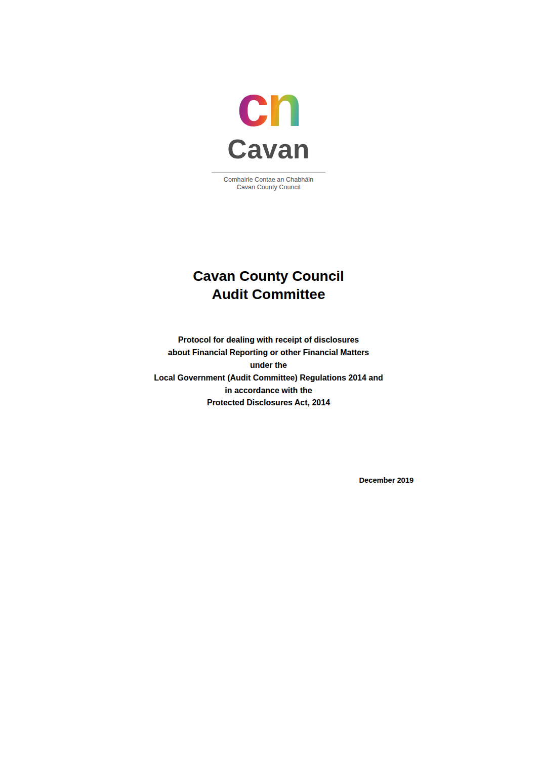cn
Cavan
Comhairle Contae an Chabháin
Cavan County Council
Cavan County Council Audit Committee
Protocol for dealing with receipt of disclosures about Financial Reporting or other Financial Matters under the Local Government (Audit Committee) Regulations 2014 and in accordance with the Protected Disclosures Act, 2014
December 2019